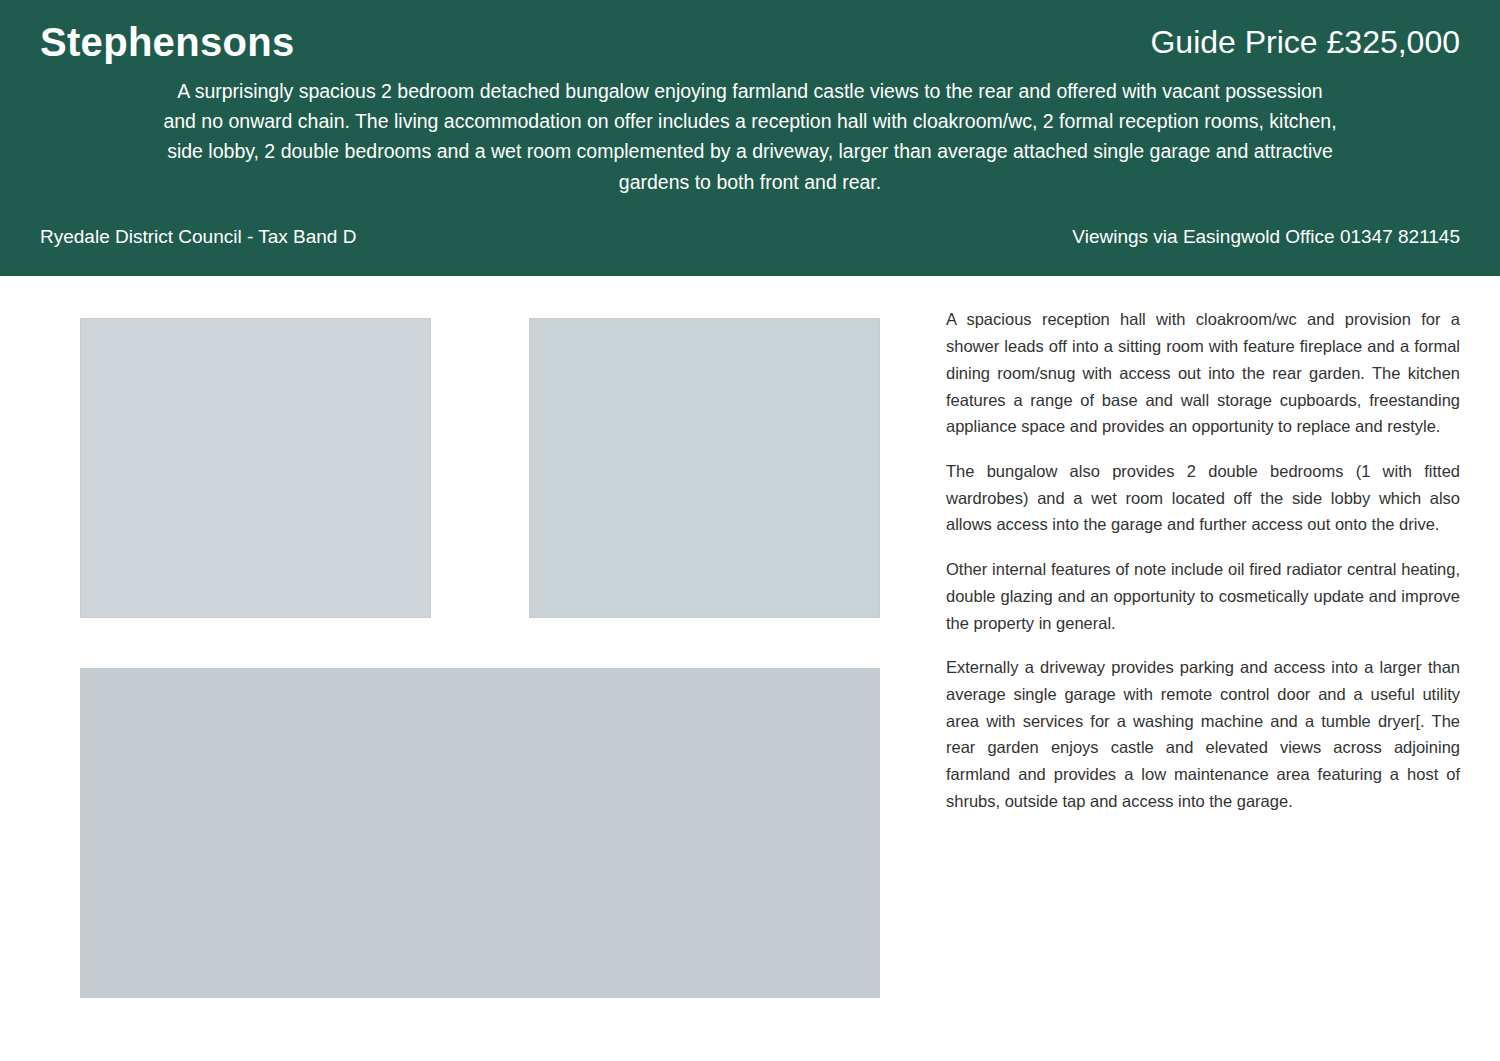Stephensons
Guide Price £325,000
A surprisingly spacious 2 bedroom detached bungalow enjoying farmland castle views to the rear and offered with vacant possession and no onward chain. The living accommodation on offer includes a reception hall with cloakroom/wc, 2 formal reception rooms, kitchen, side lobby, 2 double bedrooms and a wet room complemented by a driveway, larger than average attached single garage and attractive gardens to both front and rear.
Ryedale District Council - Tax Band D Viewings via Easingwold Office 01347 821145
A spacious reception hall with cloakroom/wc and provision for a shower leads off into a sitting room with feature fireplace and a formal dining room/snug with access out into the rear garden. The kitchen features a range of base and wall storage cupboards, freestanding appliance space and provides an opportunity to replace and restyle.
The bungalow also provides 2 double bedrooms (1 with fitted wardrobes) and a wet room located off the side lobby which also allows access into the garage and further access out onto the drive.
Other internal features of note include oil fired radiator central heating, double glazing and an opportunity to cosmetically update and improve the property in general.
Externally a driveway provides parking and access into a larger than average single garage with remote control door and a useful utility area with services for a washing machine and a tumble dryer[. The rear garden enjoys castle and elevated views across adjoining farmland and provides a low maintenance area featuring a host of shrubs, outside tap and access into the garage.